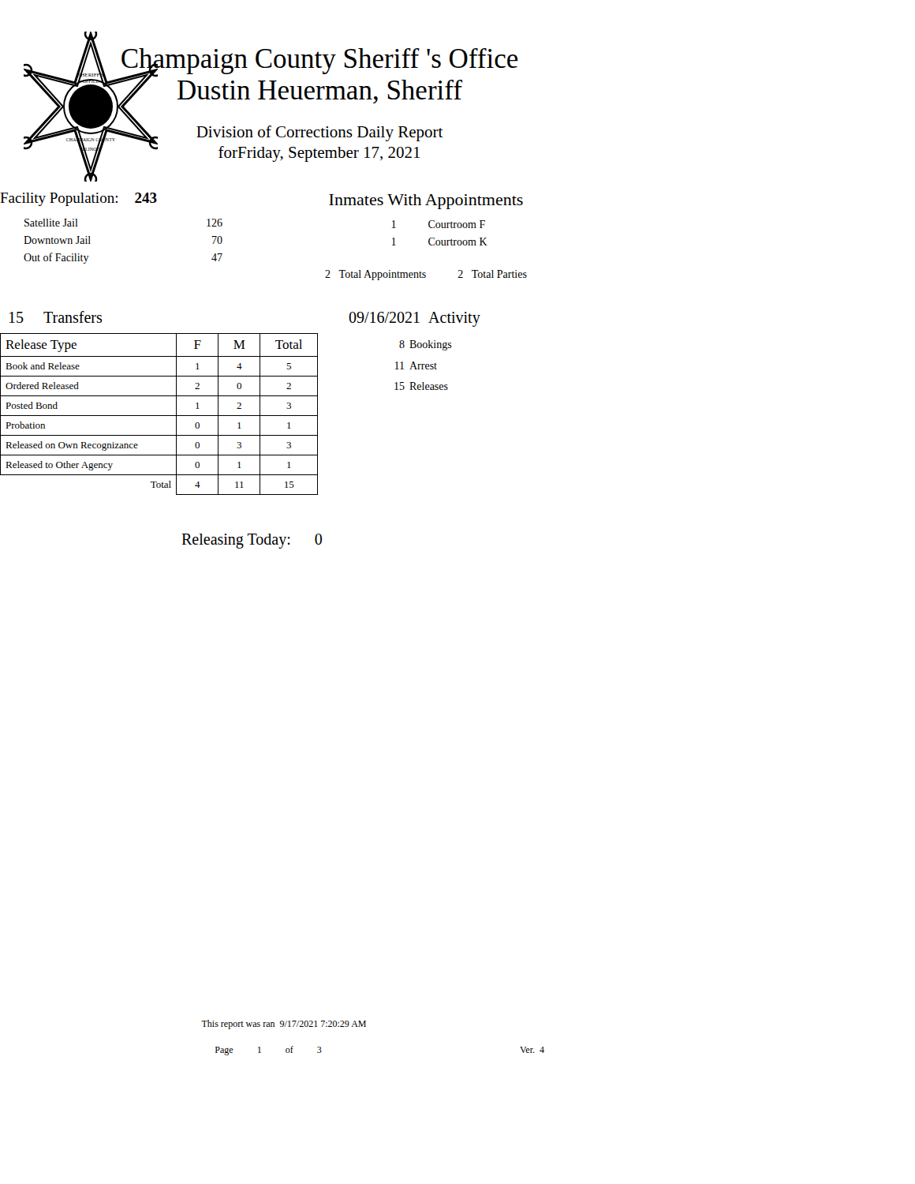SHERIFF'S OFFICE CHAMPAIGN COUNTY ILLINOIS
Champaign County Sheriff 's Office
Dustin Heuerman, Sheriff
Division of Corrections Daily Report
for Friday, September 17, 2021
Facility Population:243
| Satellite Jail | 126 |
| Downtown Jail | 70 |
| Out of Facility | 47 |
Inmates With Appointments
| 1 | Courtroom F |
| 1 | Courtroom K |
2 Total Appointments 2 Total Parties
15 Transfers
| Release Type | F | M | Total |
| --- | --- | --- | --- |
| Book and Release | 1 | 4 | 5 |
| Ordered Released | 2 | 0 | 2 |
| Posted Bond | 1 | 2 | 3 |
| Probation | 0 | 1 | 1 |
| Released on Own Recognizance | 0 | 3 | 3 |
| Released to Other Agency | 0 | 1 | 1 |
| Total | 4 | 11 | 15 |
09/16/2021 Activity
8 Bookings
11 Arrest
15 Releases
Releasing Today:0
This report was ran 9/17/2021 7:20:29 AM
Page1of3
Ver. 4